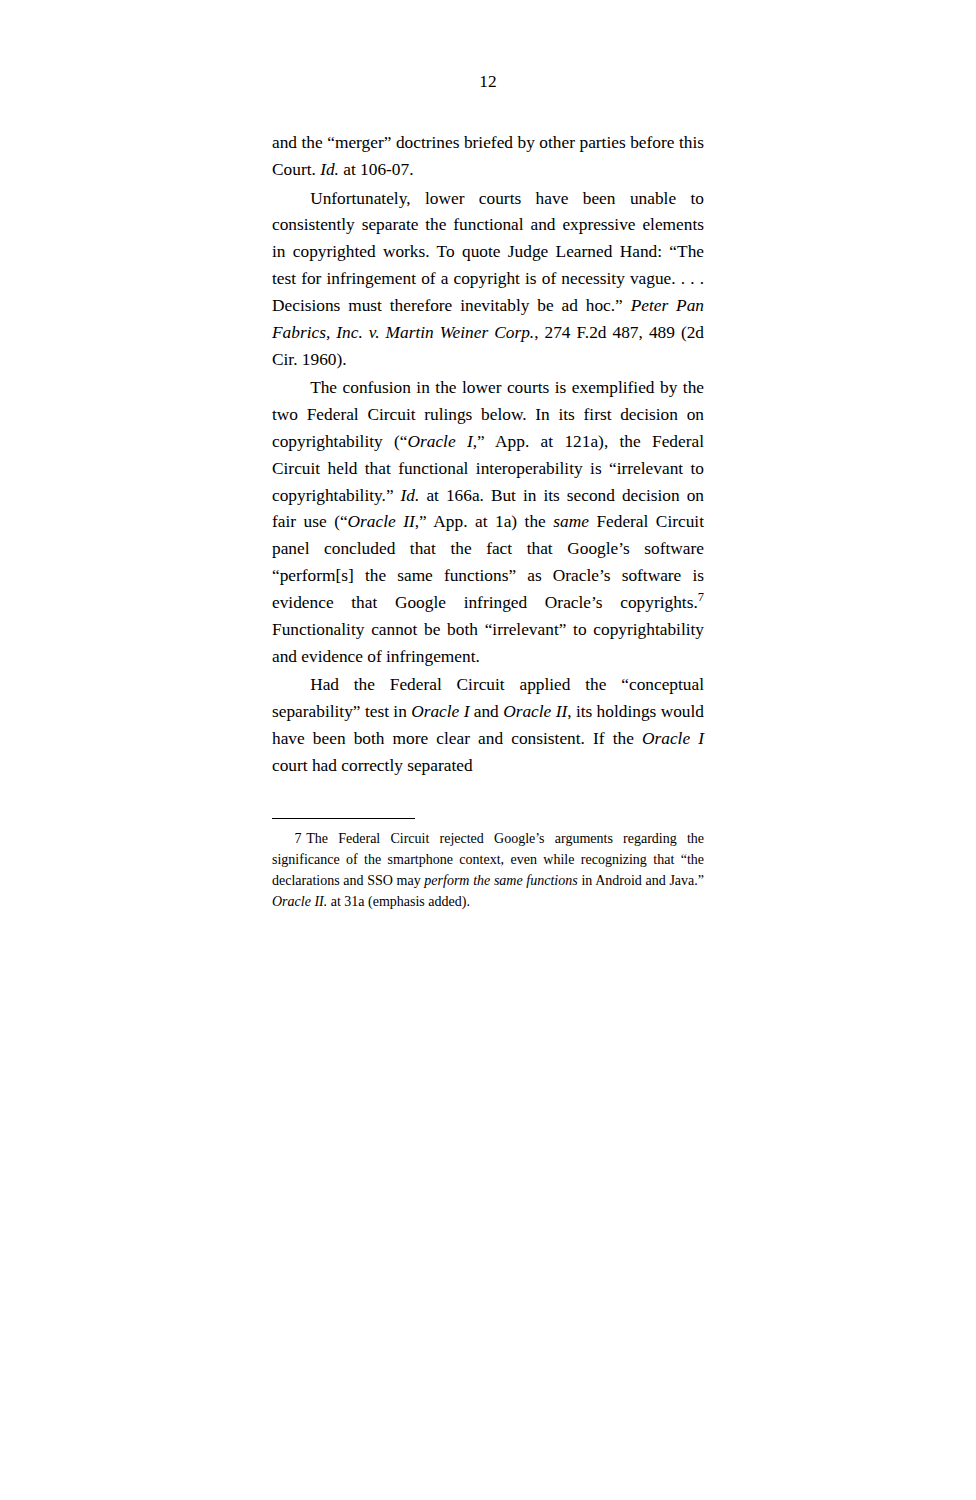12
and the “merger” doctrines briefed by other parties before this Court. Id. at 106-07.
Unfortunately, lower courts have been unable to consistently separate the functional and expressive elements in copyrighted works. To quote Judge Learned Hand: “The test for infringement of a copyright is of necessity vague. . . . Decisions must therefore inevitably be ad hoc.” Peter Pan Fabrics, Inc. v. Martin Weiner Corp., 274 F.2d 487, 489 (2d Cir. 1960).
The confusion in the lower courts is exemplified by the two Federal Circuit rulings below. In its first decision on copyrightability (“Oracle I,” App. at 121a), the Federal Circuit held that functional interoperability is “irrelevant to copyrightability.” Id. at 166a. But in its second decision on fair use (“Oracle II,” App. at 1a) the same Federal Circuit panel concluded that the fact that Google’s software “perform[s] the same functions” as Oracle’s software is evidence that Google infringed Oracle’s copyrights.7 Functionality cannot be both “irrelevant” to copyrightability and evidence of infringement.
Had the Federal Circuit applied the “conceptual separability” test in Oracle I and Oracle II, its holdings would have been both more clear and consistent. If the Oracle I court had correctly separated
7 The Federal Circuit rejected Google’s arguments regarding the significance of the smartphone context, even while recognizing that “the declarations and SSO may perform the same functions in Android and Java.” Oracle II. at 31a (emphasis added).